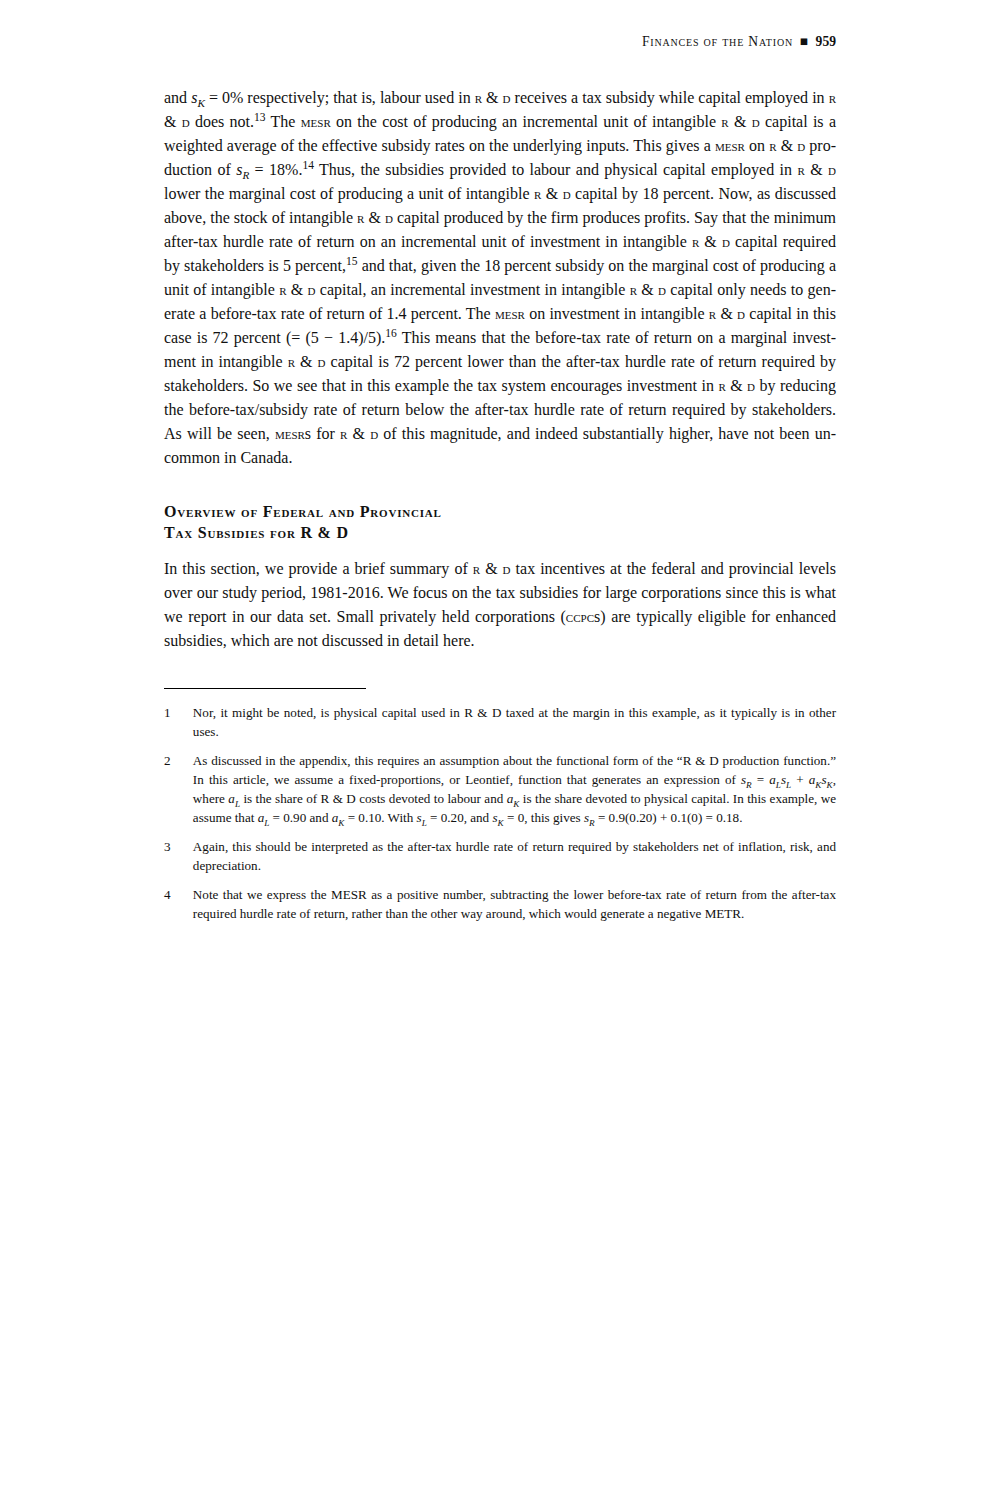Finances of the Nation■959
and sK = 0% respectively; that is, labour used in r & d receives a tax subsidy while capital employed in r & d does not.13 The mesr on the cost of producing an incremental unit of intangible r & d capital is a weighted average of the effective subsidy rates on the underlying inputs. This gives a mesr on r & d production of sR = 18%.14 Thus, the subsidies provided to labour and physical capital employed in r & d lower the marginal cost of producing a unit of intangible r & d capital by 18 percent. Now, as discussed above, the stock of intangible r & d capital produced by the firm produces profits. Say that the minimum after-tax hurdle rate of return on an incremental unit of investment in intangible r & d capital required by stakeholders is 5 percent,15 and that, given the 18 percent subsidy on the marginal cost of producing a unit of intangible r & d capital, an incremental investment in intangible r & d capital only needs to generate a before-tax rate of return of 1.4 percent. The mesr on investment in intangible r & d capital in this case is 72 percent (= (5 − 1.4)/5).16 This means that the before-tax rate of return on a marginal investment in intangible r & d capital is 72 percent lower than the after-tax hurdle rate of return required by stakeholders. So we see that in this example the tax system encourages investment in r & d by reducing the before-tax/subsidy rate of return below the after-tax hurdle rate of return required by stakeholders. As will be seen, mesrs for r & d of this magnitude, and indeed substantially higher, have not been uncommon in Canada.
Overview of Federal and Provincial
Tax Subsidies for R & D
In this section, we provide a brief summary of r & d tax incentives at the federal and provincial levels over our study period, 1981-2016. We focus on the tax subsidies for large corporations since this is what we report in our data set. Small privately held corporations (ccpcs) are typically eligible for enhanced subsidies, which are not discussed in detail here.
Nor, it might be noted, is physical capital used in R & D taxed at the margin in this example, as it typically is in other uses.
As discussed in the appendix, this requires an assumption about the functional form of the “R & D production function.” In this article, we assume a fixed-proportions, or Leontief, function that generates an expression of sR = aLsL + aKsK, where aL is the share of R & D costs devoted to labour and aK is the share devoted to physical capital. In this example, we assume that aL = 0.90 and aK = 0.10. With sL = 0.20, and sK = 0, this gives sR = 0.9(0.20) + 0.1(0) = 0.18.
Again, this should be interpreted as the after-tax hurdle rate of return required by stakeholders net of inflation, risk, and depreciation.
Note that we express the MESR as a positive number, subtracting the lower before-tax rate of return from the after-tax required hurdle rate of return, rather than the other way around, which would generate a negative METR.